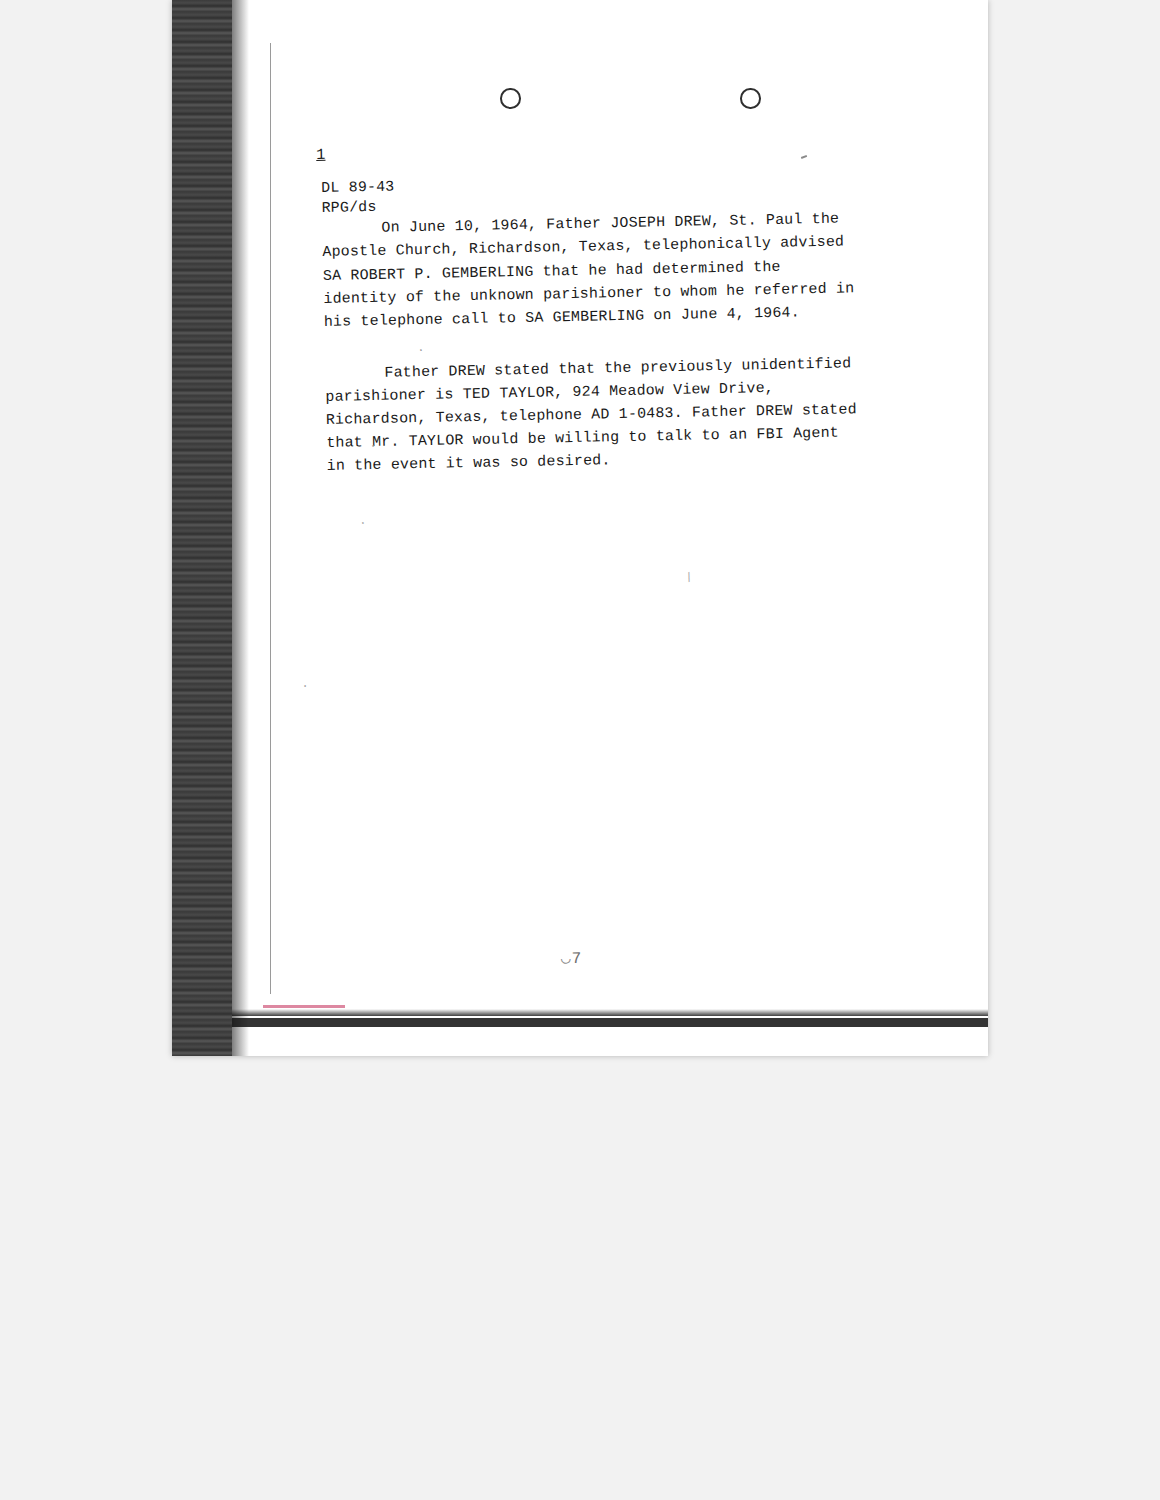1
DL 89-43
RPG/ds
On June 10, 1964, Father JOSEPH DREW, St. Paul the Apostle Church, Richardson, Texas, telephonically advised SA ROBERT P. GEMBERLING that he had determined the identity of the unknown parishioner to whom he referred in his telephone call to SA GEMBERLING on June 4, 1964.
Father DREW stated that the previously unidentified parishioner is TED TAYLOR, 924 Meadow View Drive, Richardson, Texas, telephone AD 1-0483. Father DREW stated that Mr. TAYLOR would be willing to talk to an FBI Agent in the event it was so desired.
.
.
.
/
.
◡7